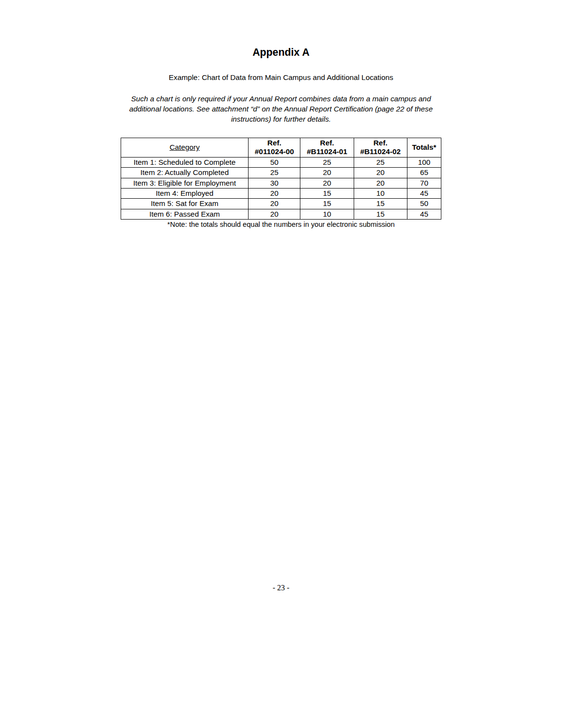Appendix A
Example: Chart of Data from Main Campus and Additional Locations
Such a chart is only required if your Annual Report combines data from a main campus and additional locations. See attachment “d” on the Annual Report Certification (page 22 of these instructions) for further details.
| Category | Ref. #011024-00 | Ref. #B11024-01 | Ref. #B11024-02 | Totals* |
| --- | --- | --- | --- | --- |
| Item 1: Scheduled to Complete | 50 | 25 | 25 | 100 |
| Item 2: Actually Completed | 25 | 20 | 20 | 65 |
| Item 3: Eligible for Employment | 30 | 20 | 20 | 70 |
| Item 4: Employed | 20 | 15 | 10 | 45 |
| Item 5: Sat for Exam | 20 | 15 | 15 | 50 |
| Item 6: Passed Exam | 20 | 10 | 15 | 45 |
*Note: the totals should equal the numbers in your electronic submission
- 23 -